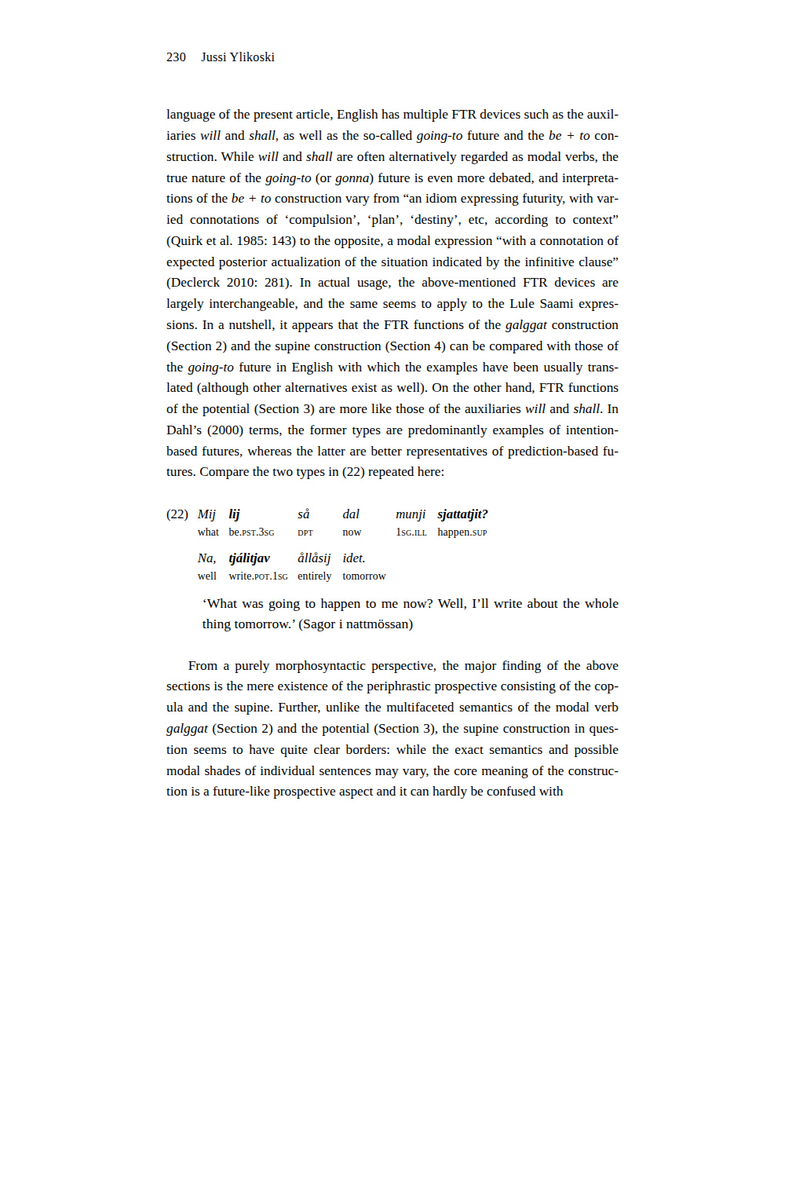230 Jussi Ylikoski
language of the present article, English has multiple FTR devices such as the auxiliaries will and shall, as well as the so-called going-to future and the be + to construction. While will and shall are often alternatively regarded as modal verbs, the true nature of the going-to (or gonna) future is even more debated, and interpretations of the be + to construction vary from “an idiom expressing futurity, with varied connotations of ‘compulsion’, ‘plan’, ‘destiny’, etc, according to context” (Quirk et al. 1985: 143) to the opposite, a modal expression “with a connotation of expected posterior actualization of the situation indicated by the infinitive clause” (Declerck 2010: 281). In actual usage, the above-mentioned FTR devices are largely interchangeable, and the same seems to apply to the Lule Saami expressions. In a nutshell, it appears that the FTR functions of the galggat construction (Section 2) and the supine construction (Section 4) can be compared with those of the going-to future in English with which the examples have been usually translated (although other alternatives exist as well). On the other hand, FTR functions of the potential (Section 3) are more like those of the auxiliaries will and shall. In Dahl’s (2000) terms, the former types are predominantly examples of intention-based futures, whereas the latter are better representatives of prediction-based futures. Compare the two types in (22) repeated here:
| (22) | Mij | lij | så | dal | munji | sjattatjit? |
| | what | be. pst .3 sg | dpt | now | 1 sg . ill | happen. sup |
| | Na, | tjálitjav | ållåsij | idet. | | |
| | well | write. pot .1 sg | entirely | tomorrow | | |
‘What was going to happen to me now? Well, I’ll write about the whole thing tomorrow.’ (Sagor i nattmössan)
From a purely morphosyntactic perspective, the major finding of the above sections is the mere existence of the periphrastic prospective consisting of the copula and the supine. Further, unlike the multifaceted semantics of the modal verb galggat (Section 2) and the potential (Section 3), the supine construction in question seems to have quite clear borders: while the exact semantics and possible modal shades of individual sentences may vary, the core meaning of the construction is a future-like prospective aspect and it can hardly be confused with